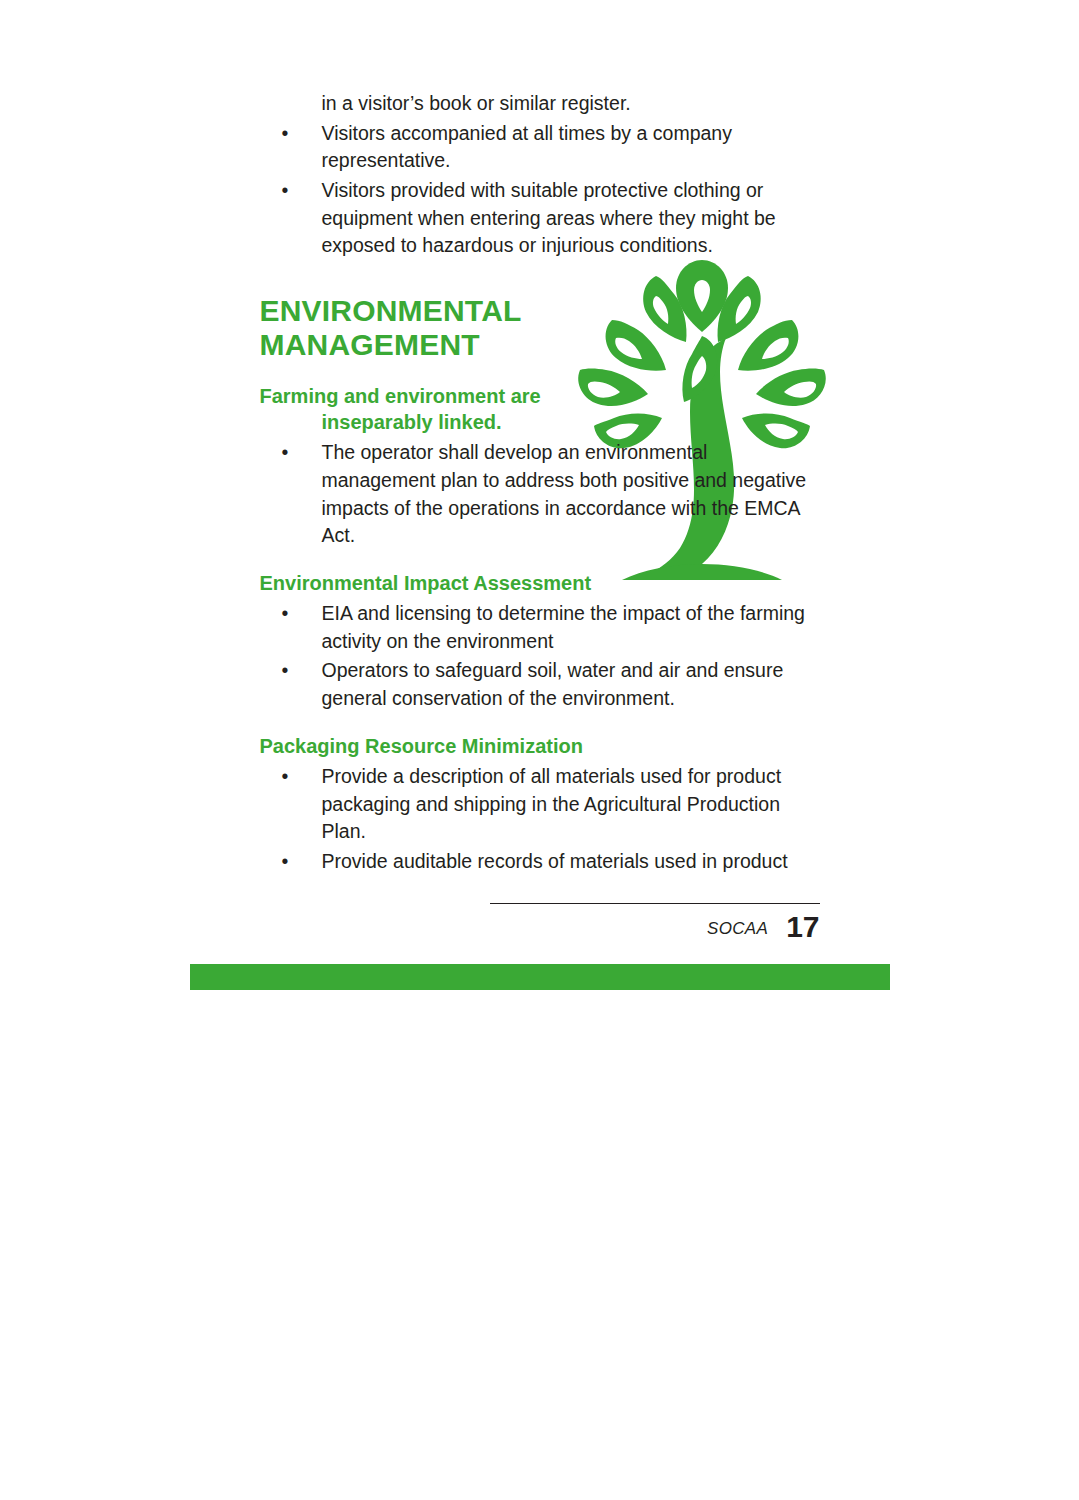in a visitor’s book or similar register.
Visitors accompanied at all times by a company representative.
Visitors provided with suitable protective clothing or equipment when entering areas where they might be exposed to hazardous or injurious conditions.
Environmental
Management
Farming and environment areinseparably linked.
The operator shall develop an environmental management plan to address both positive and negative impacts of the operations in accordance with the EMCA Act.
Environmental Impact Assessment
EIA and licensing to determine the impact of the farming activity on the environment
Operators to safeguard soil, water and air and ensure general conservation of the environment.
Packaging Resource Minimization
Provide a description of all materials used for product packaging and shipping in the Agricultural Production Plan.
Provide auditable records of materials used in product
SOCAA 17